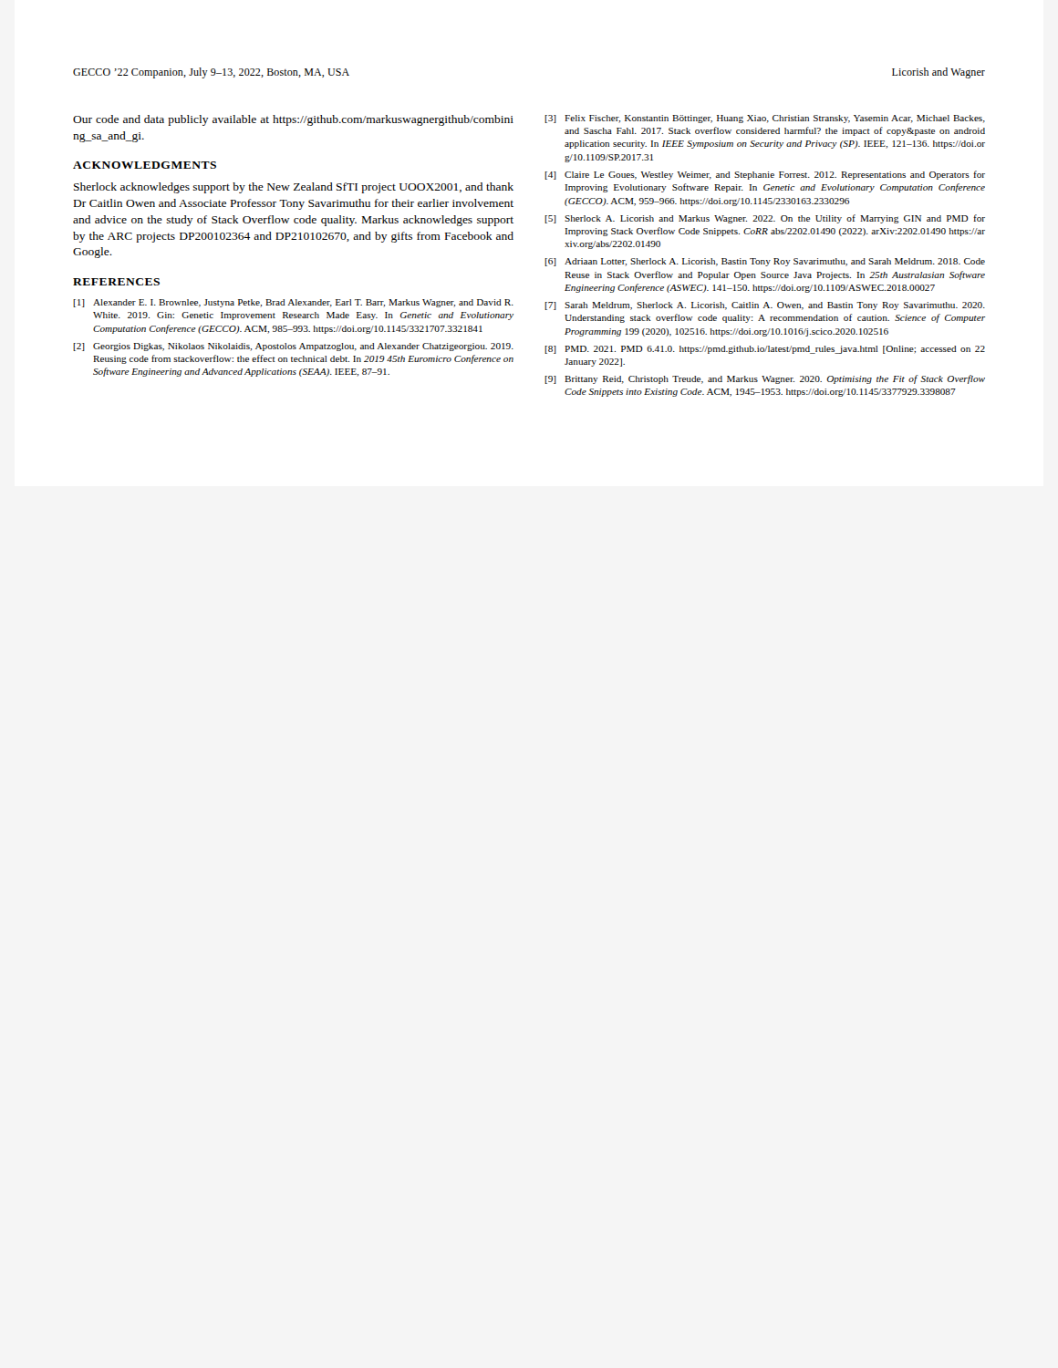GECCO ’22 Companion, July 9–13, 2022, Boston, MA, USA
Licorish and Wagner
Our code and data publicly available at https://github.com/markuswagnergithub/combining_sa_and_gi.
Acknowledgments
Sherlock acknowledges support by the New Zealand SfTI project UOOX2001, and thank Dr Caitlin Owen and Associate Professor Tony Savarimuthu for their earlier involvement and advice on the study of Stack Overflow code quality. Markus acknowledges support by the ARC projects DP200102364 and DP210102670, and by gifts from Facebook and Google.
References
[1] Alexander E. I. Brownlee, Justyna Petke, Brad Alexander, Earl T. Barr, Markus Wagner, and David R. White. 2019. Gin: Genetic Improvement Research Made Easy. In Genetic and Evolutionary Computation Conference (GECCO). ACM, 985–993. https://doi.org/10.1145/3321707.3321841
[2] Georgios Digkas, Nikolaos Nikolaidis, Apostolos Ampatzoglou, and Alexander Chatzigeorgiou. 2019. Reusing code from stackoverflow: the effect on technical debt. In 2019 45th Euromicro Conference on Software Engineering and Advanced Applications (SEAA). IEEE, 87–91.
[3] Felix Fischer, Konstantin Böttinger, Huang Xiao, Christian Stransky, Yasemin Acar, Michael Backes, and Sascha Fahl. 2017. Stack overflow considered harmful? the impact of copy&paste on android application security. In IEEE Symposium on Security and Privacy (SP). IEEE, 121–136. https://doi.org/10.1109/SP.2017.31
[4] Claire Le Goues, Westley Weimer, and Stephanie Forrest. 2012. Representations and Operators for Improving Evolutionary Software Repair. In Genetic and Evolutionary Computation Conference (GECCO). ACM, 959–966. https://doi.org/10.1145/2330163.2330296
[5] Sherlock A. Licorish and Markus Wagner. 2022. On the Utility of Marrying GIN and PMD for Improving Stack Overflow Code Snippets. CoRR abs/2202.01490 (2022). arXiv:2202.01490 https://arxiv.org/abs/2202.01490
[6] Adriaan Lotter, Sherlock A. Licorish, Bastin Tony Roy Savarimuthu, and Sarah Meldrum. 2018. Code Reuse in Stack Overflow and Popular Open Source Java Projects. In 25th Australasian Software Engineering Conference (ASWEC). 141–150. https://doi.org/10.1109/ASWEC.2018.00027
[7] Sarah Meldrum, Sherlock A. Licorish, Caitlin A. Owen, and Bastin Tony Roy Savarimuthu. 2020. Understanding stack overflow code quality: A recommendation of caution. Science of Computer Programming 199 (2020), 102516. https://doi.org/10.1016/j.scico.2020.102516
[8] PMD. 2021. PMD 6.41.0. https://pmd.github.io/latest/pmd_rules_java.html [Online; accessed on 22 January 2022].
[9] Brittany Reid, Christoph Treude, and Markus Wagner. 2020. Optimising the Fit of Stack Overflow Code Snippets into Existing Code. ACM, 1945–1953. https://doi.org/10.1145/3377929.3398087